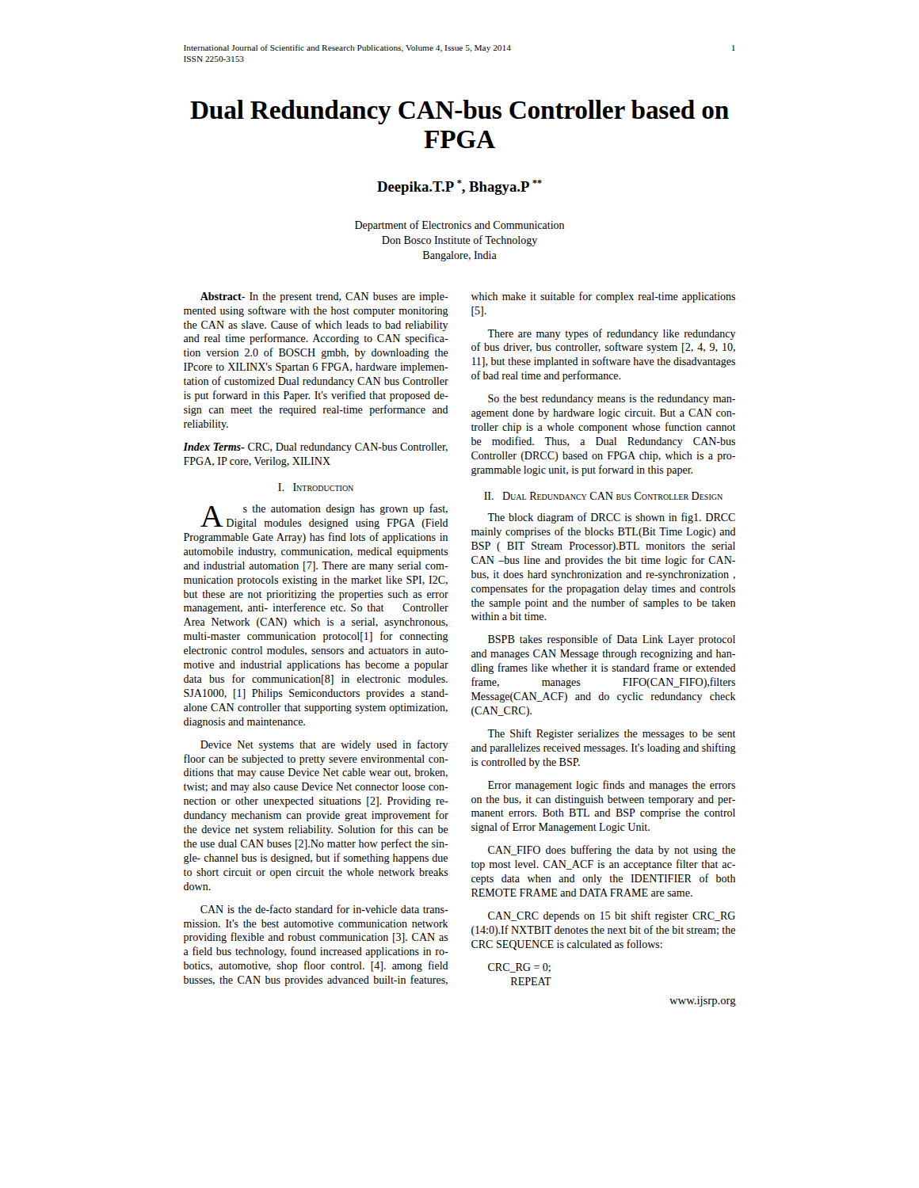International Journal of Scientific and Research Publications, Volume 4, Issue 5, May 2014
ISSN 2250-3153 1
Dual Redundancy CAN-bus Controller based on FPGA
Deepika.T.P *, Bhagya.P **
Department of Electronics and Communication
Don Bosco Institute of Technology
Bangalore, India
Abstract- In the present trend, CAN buses are implemented using software with the host computer monitoring the CAN as slave. Cause of which leads to bad reliability and real time performance. According to CAN specification version 2.0 of BOSCH gmbh, by downloading the IPcore to XILINX's Spartan 6 FPGA, hardware implementation of customized Dual redundancy CAN bus Controller is put forward in this Paper. It's verified that proposed design can meet the required real-time performance and reliability.
Index Terms- CRC, Dual redundancy CAN-bus Controller, FPGA, IP core, Verilog, XILINX
I. Introduction
As the automation design has grown up fast, Digital modules designed using FPGA (Field Programmable Gate Array) has find lots of applications in automobile industry, communication, medical equipments and industrial automation [7]. There are many serial communication protocols existing in the market like SPI, I2C, but these are not prioritizing the properties such as error management, anti- interference etc. So that Controller Area Network (CAN) which is a serial, asynchronous, multi-master communication protocol[1] for connecting electronic control modules, sensors and actuators in automotive and industrial applications has become a popular data bus for communication[8] in electronic modules. SJA1000, [1] Philips Semiconductors provides a stand-alone CAN controller that supporting system optimization, diagnosis and maintenance.
Device Net systems that are widely used in factory floor can be subjected to pretty severe environmental conditions that may cause Device Net cable wear out, broken, twist; and may also cause Device Net connector loose connection or other unexpected situations [2]. Providing redundancy mechanism can provide great improvement for the device net system reliability. Solution for this can be the use dual CAN buses [2].No matter how perfect the single- channel bus is designed, but if something happens due to short circuit or open circuit the whole network breaks down.
CAN is the de-facto standard for in-vehicle data transmission. It's the best automotive communication network providing flexible and robust communication [3]. CAN as a field bus technology, found increased applications in robotics, automotive, shop floor control. [4]. among field busses, the CAN bus provides advanced built-in features, which make it suitable for complex real-time applications [5].
There are many types of redundancy like redundancy of bus driver, bus controller, software system [2, 4, 9, 10, 11], but these implanted in software have the disadvantages of bad real time and performance.
So the best redundancy means is the redundancy management done by hardware logic circuit. But a CAN controller chip is a whole component whose function cannot be modified. Thus, a Dual Redundancy CAN-bus Controller (DRCC) based on FPGA chip, which is a programmable logic unit, is put forward in this paper.
II. Dual Redundancy CAN bus Controller Design
The block diagram of DRCC is shown in fig1. DRCC mainly comprises of the blocks BTL(Bit Time Logic) and BSP ( BIT Stream Processor).BTL monitors the serial CAN –bus line and provides the bit time logic for CAN-bus, it does hard synchronization and re-synchronization , compensates for the propagation delay times and controls the sample point and the number of samples to be taken within a bit time.
BSPB takes responsible of Data Link Layer protocol and manages CAN Message through recognizing and handling frames like whether it is standard frame or extended frame, manages FIFO(CAN_FIFO),filters Message(CAN_ACF) and do cyclic redundancy check (CAN_CRC).
The Shift Register serializes the messages to be sent and parallelizes received messages. It's loading and shifting is controlled by the BSP.
Error management logic finds and manages the errors on the bus, it can distinguish between temporary and permanent errors. Both BTL and BSP comprise the control signal of Error Management Logic Unit.
CAN_FIFO does buffering the data by not using the top most level. CAN_ACF is an acceptance filter that accepts data when and only the IDENTIFIER of both REMOTE FRAME and DATA FRAME are same.
CAN_CRC depends on 15 bit shift register CRC_RG (14:0).If NXTBIT denotes the next bit of the bit stream; the CRC SEQUENCE is calculated as follows:
CRC_RG = 0;
REPEAT
www.ijsrp.org